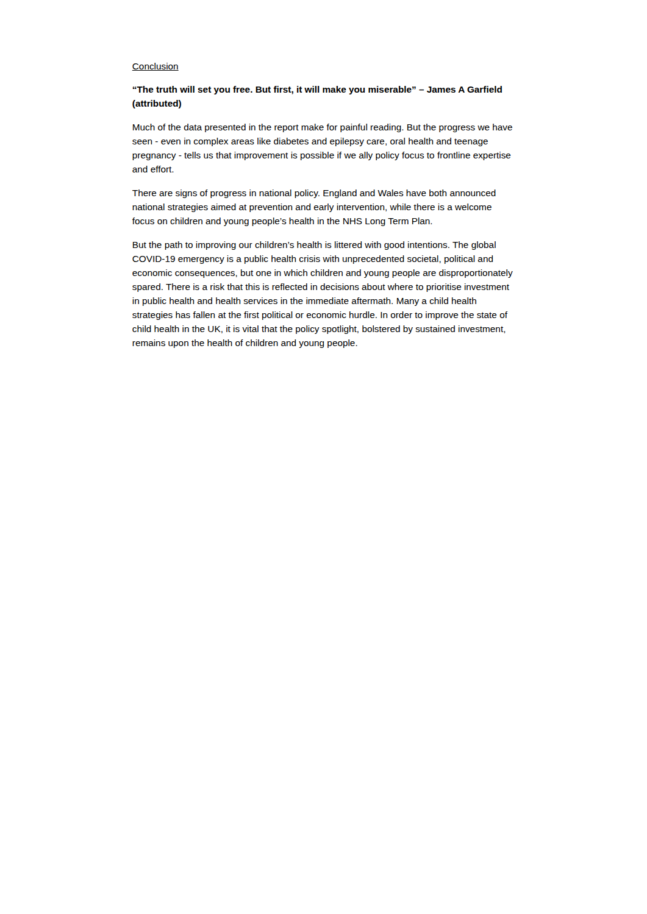Conclusion
“The truth will set you free. But first, it will make you miserable” – James A Garfield (attributed)
Much of the data presented in the report make for painful reading. But the progress we have seen - even in complex areas like diabetes and epilepsy care, oral health and teenage pregnancy - tells us that improvement is possible if we ally policy focus to frontline expertise and effort.
There are signs of progress in national policy. England and Wales have both announced national strategies aimed at prevention and early intervention, while there is a welcome focus on children and young people’s health in the NHS Long Term Plan.
But the path to improving our children’s health is littered with good intentions. The global COVID-19 emergency is a public health crisis with unprecedented societal, political and economic consequences, but one in which children and young people are disproportionately spared. There is a risk that this is reflected in decisions about where to prioritise investment in public health and health services in the immediate aftermath. Many a child health strategies has fallen at the first political or economic hurdle. In order to improve the state of child health in the UK, it is vital that the policy spotlight, bolstered by sustained investment, remains upon the health of children and young people.